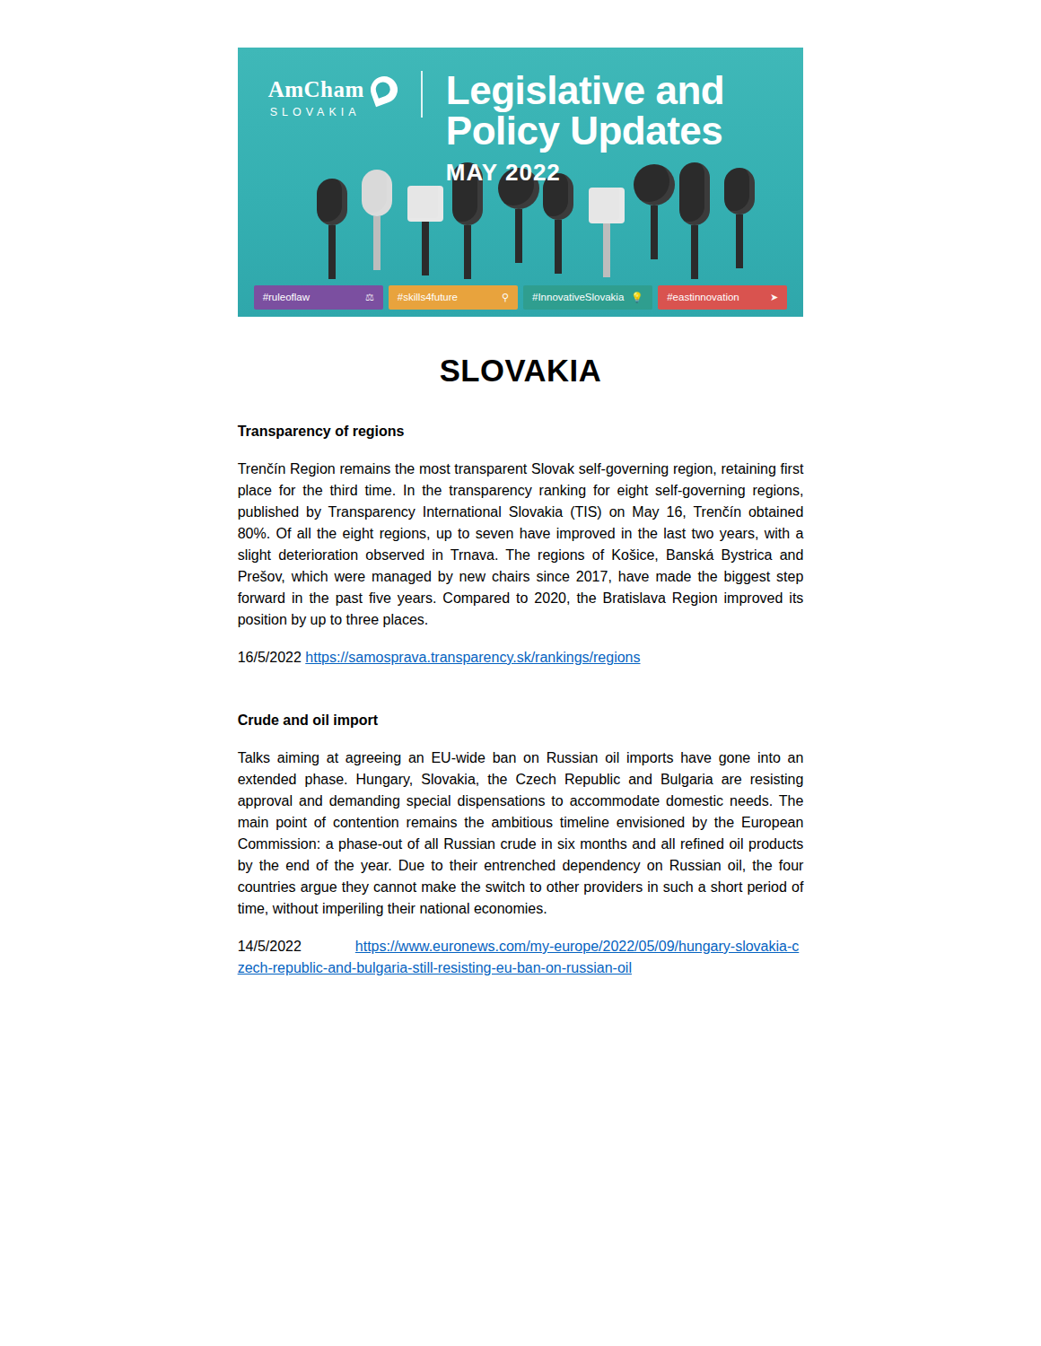AmCham
SLOVAKIA
Legislative and
Policy Updates MAY 2022
#ruleoflaw⚖
#skills4future⚲
#InnovativeSlovakia💡
#eastinnovation➤
SLOVAKIA
Transparency of regions
Trenčín Region remains the most transparent Slovak self-governing region, retaining first place for the third time. In the transparency ranking for eight self-governing regions, published by Transparency International Slovakia (TIS) on May 16, Trenčín obtained 80%. Of all the eight regions, up to seven have improved in the last two years, with a slight deterioration observed in Trnava. The regions of Košice, Banská Bystrica and Prešov, which were managed by new chairs since 2017, have made the biggest step forward in the past five years. Compared to 2020, the Bratislava Region improved its position by up to three places.
16/5/2022 https://samosprava.transparency.sk/rankings/regions
Crude and oil import
Talks aiming at agreeing an EU-wide ban on Russian oil imports have gone into an extended phase. Hungary, Slovakia, the Czech Republic and Bulgaria are resisting approval and demanding special dispensations to accommodate domestic needs. The main point of contention remains the ambitious timeline envisioned by the European Commission: a phase-out of all Russian crude in six months and all refined oil products by the end of the year. Due to their entrenched dependency on Russian oil, the four countries argue they cannot make the switch to other providers in such a short period of time, without imperiling their national economies.
14/5/2022 https://www.euronews.com/my-europe/2022/05/09/hungary-slovakia-czech-republic-and-bulgaria-still-resisting-eu-ban-on-russian-oil